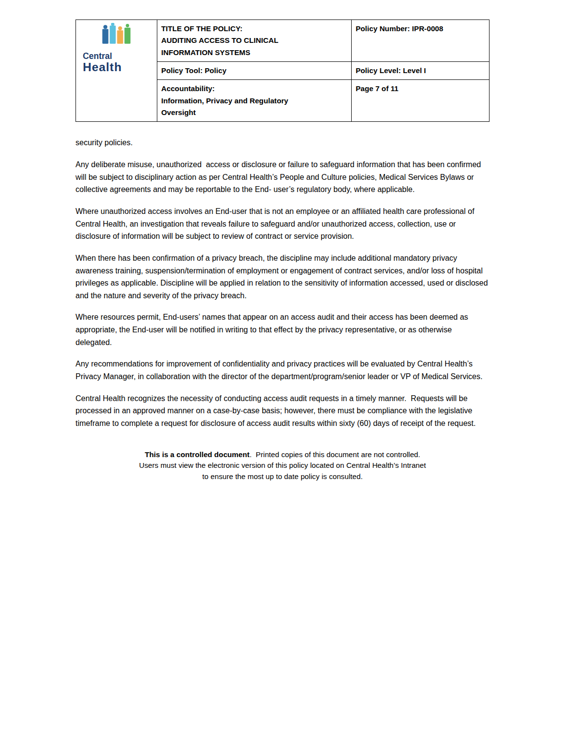| Central Health | TITLE OF THE POLICY: AUDITING ACCESS TO CLINICAL INFORMATION SYSTEMS | Policy Number: IPR-0008 |
| Policy Tool: Policy | Policy Level: Level I |
| Accountability: Information, Privacy and Regulatory Oversight | Page 7 of 11 |
security policies.
Any deliberate misuse, unauthorized access or disclosure or failure to safeguard information that has been confirmed will be subject to disciplinary action as per Central Health’s People and Culture policies, Medical Services Bylaws or collective agreements and may be reportable to the End- user’s regulatory body, where applicable.
Where unauthorized access involves an End-user that is not an employee or an affiliated health care professional of Central Health, an investigation that reveals failure to safeguard and/or unauthorized access, collection, use or disclosure of information will be subject to review of contract or service provision.
When there has been confirmation of a privacy breach, the discipline may include additional mandatory privacy awareness training, suspension/termination of employment or engagement of contract services, and/or loss of hospital privileges as applicable. Discipline will be applied in relation to the sensitivity of information accessed, used or disclosed and the nature and severity of the privacy breach.
Where resources permit, End-users’ names that appear on an access audit and their access has been deemed as appropriate, the End-user will be notified in writing to that effect by the privacy representative, or as otherwise delegated.
Any recommendations for improvement of confidentiality and privacy practices will be evaluated by Central Health’s Privacy Manager, in collaboration with the director of the department/program/senior leader or VP of Medical Services.
Central Health recognizes the necessity of conducting access audit requests in a timely manner. Requests will be processed in an approved manner on a case-by-case basis; however, there must be compliance with the legislative timeframe to complete a request for disclosure of access audit results within sixty (60) days of receipt of the request.
This is a controlled document. Printed copies of this document are not controlled.
Users must view the electronic version of this policy located on Central Health’s Intranet
to ensure the most up to date policy is consulted.